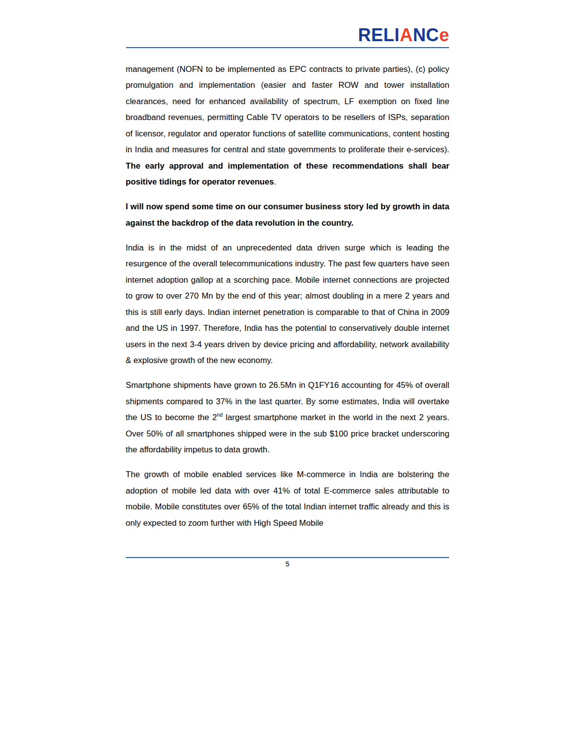RELIANCe
management (NOFN to be implemented as EPC contracts to private parties), (c) policy promulgation and implementation (easier and faster ROW and tower installation clearances, need for enhanced availability of spectrum, LF exemption on fixed line broadband revenues, permitting Cable TV operators to be resellers of ISPs, separation of licensor, regulator and operator functions of satellite communications, content hosting in India and measures for central and state governments to proliferate their e-services). The early approval and implementation of these recommendations shall bear positive tidings for operator revenues.
I will now spend some time on our consumer business story led by growth in data against the backdrop of the data revolution in the country.
India is in the midst of an unprecedented data driven surge which is leading the resurgence of the overall telecommunications industry. The past few quarters have seen internet adoption gallop at a scorching pace. Mobile internet connections are projected to grow to over 270 Mn by the end of this year; almost doubling in a mere 2 years and this is still early days. Indian internet penetration is comparable to that of China in 2009 and the US in 1997. Therefore, India has the potential to conservatively double internet users in the next 3-4 years driven by device pricing and affordability, network availability & explosive growth of the new economy.
Smartphone shipments have grown to 26.5Mn in Q1FY16 accounting for 45% of overall shipments compared to 37% in the last quarter. By some estimates, India will overtake the US to become the 2nd largest smartphone market in the world in the next 2 years. Over 50% of all smartphones shipped were in the sub $100 price bracket underscoring the affordability impetus to data growth.
The growth of mobile enabled services like M-commerce in India are bolstering the adoption of mobile led data with over 41% of total E-commerce sales attributable to mobile. Mobile constitutes over 65% of the total Indian internet traffic already and this is only expected to zoom further with High Speed Mobile
5